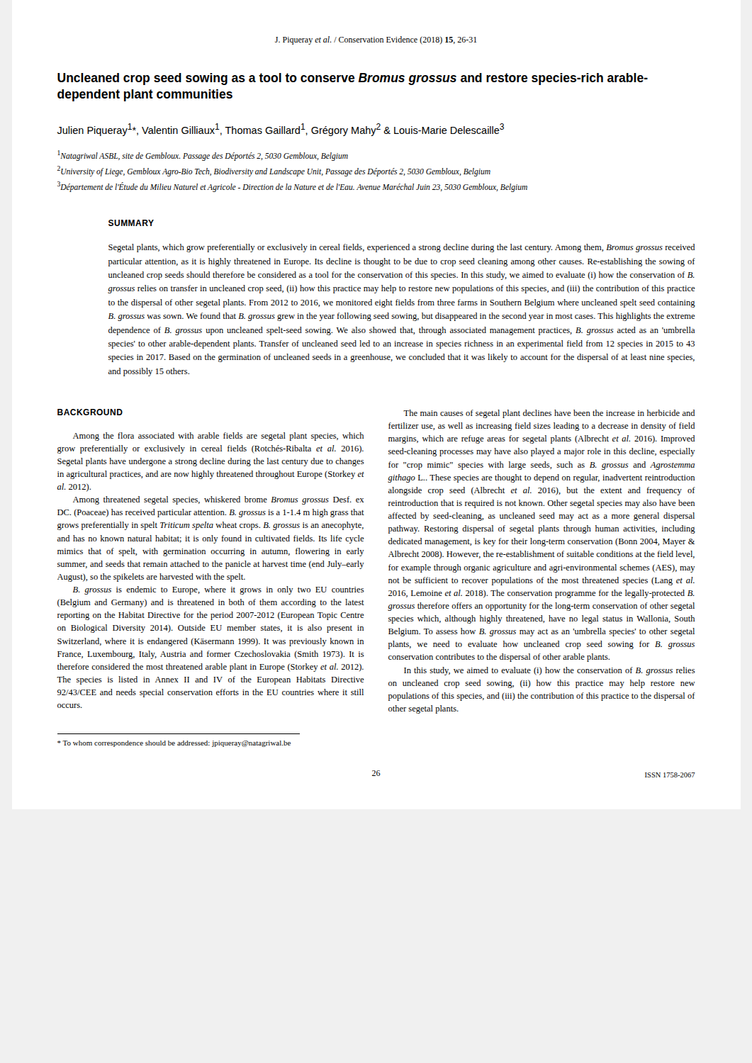J. Piqueray et al. / Conservation Evidence (2018) 15, 26-31
Uncleaned crop seed sowing as a tool to conserve Bromus grossus and restore species-rich arable-dependent plant communities
Julien Piqueray1*, Valentin Gilliaux1, Thomas Gaillard1, Grégory Mahy2 & Louis-Marie Delescaille3
1Natagriwal ASBL, site de Gembloux. Passage des Déportés 2, 5030 Gembloux, Belgium
2University of Liege, Gembloux Agro-Bio Tech, Biodiversity and Landscape Unit, Passage des Déportés 2, 5030 Gembloux, Belgium
3Département de l'Étude du Milieu Naturel et Agricole - Direction de la Nature et de l'Eau. Avenue Maréchal Juin 23, 5030 Gembloux, Belgium
SUMMARY
Segetal plants, which grow preferentially or exclusively in cereal fields, experienced a strong decline during the last century. Among them, Bromus grossus received particular attention, as it is highly threatened in Europe. Its decline is thought to be due to crop seed cleaning among other causes. Re-establishing the sowing of uncleaned crop seeds should therefore be considered as a tool for the conservation of this species. In this study, we aimed to evaluate (i) how the conservation of B. grossus relies on transfer in uncleaned crop seed, (ii) how this practice may help to restore new populations of this species, and (iii) the contribution of this practice to the dispersal of other segetal plants. From 2012 to 2016, we monitored eight fields from three farms in Southern Belgium where uncleaned spelt seed containing B. grossus was sown. We found that B. grossus grew in the year following seed sowing, but disappeared in the second year in most cases. This highlights the extreme dependence of B. grossus upon uncleaned spelt-seed sowing. We also showed that, through associated management practices, B. grossus acted as an 'umbrella species' to other arable-dependent plants. Transfer of uncleaned seed led to an increase in species richness in an experimental field from 12 species in 2015 to 43 species in 2017. Based on the germination of uncleaned seeds in a greenhouse, we concluded that it was likely to account for the dispersal of at least nine species, and possibly 15 others.
BACKGROUND
Among the flora associated with arable fields are segetal plant species, which grow preferentially or exclusively in cereal fields (Rotchés-Ribalta et al. 2016). Segetal plants have undergone a strong decline during the last century due to changes in agricultural practices, and are now highly threatened throughout Europe (Storkey et al. 2012).
Among threatened segetal species, whiskered brome Bromus grossus Desf. ex DC. (Poaceae) has received particular attention. B. grossus is a 1-1.4 m high grass that grows preferentially in spelt Triticum spelta wheat crops. B. grossus is an anecophyte, and has no known natural habitat; it is only found in cultivated fields. Its life cycle mimics that of spelt, with germination occurring in autumn, flowering in early summer, and seeds that remain attached to the panicle at harvest time (end July–early August), so the spikelets are harvested with the spelt.
B. grossus is endemic to Europe, where it grows in only two EU countries (Belgium and Germany) and is threatened in both of them according to the latest reporting on the Habitat Directive for the period 2007-2012 (European Topic Centre on Biological Diversity 2014). Outside EU member states, it is also present in Switzerland, where it is endangered (Käsermann 1999). It was previously known in France, Luxembourg, Italy, Austria and former Czechoslovakia (Smith 1973). It is therefore considered the most threatened arable plant in Europe (Storkey et al. 2012). The species is listed in Annex II and IV of the European Habitats Directive 92/43/CEE and needs special conservation efforts in the EU countries where it still occurs.
The main causes of segetal plant declines have been the increase in herbicide and fertilizer use, as well as increasing field sizes leading to a decrease in density of field margins, which are refuge areas for segetal plants (Albrecht et al. 2016). Improved seed-cleaning processes may have also played a major role in this decline, especially for "crop mimic" species with large seeds, such as B. grossus and Agrostemma githago L.. These species are thought to depend on regular, inadvertent reintroduction alongside crop seed (Albrecht et al. 2016), but the extent and frequency of reintroduction that is required is not known. Other segetal species may also have been affected by seed-cleaning, as uncleaned seed may act as a more general dispersal pathway. Restoring dispersal of segetal plants through human activities, including dedicated management, is key for their long-term conservation (Bonn 2004, Mayer & Albrecht 2008). However, the re-establishment of suitable conditions at the field level, for example through organic agriculture and agri-environmental schemes (AES), may not be sufficient to recover populations of the most threatened species (Lang et al. 2016, Lemoine et al. 2018). The conservation programme for the legally-protected B. grossus therefore offers an opportunity for the long-term conservation of other segetal species which, although highly threatened, have no legal status in Wallonia, South Belgium. To assess how B. grossus may act as an 'umbrella species' to other segetal plants, we need to evaluate how uncleaned crop seed sowing for B. grossus conservation contributes to the dispersal of other arable plants.
In this study, we aimed to evaluate (i) how the conservation of B. grossus relies on uncleaned crop seed sowing, (ii) how this practice may help restore new populations of this species, and (iii) the contribution of this practice to the dispersal of other segetal plants.
* To whom correspondence should be addressed: jpiqueray@natagriwal.be
26
ISSN 1758-2067